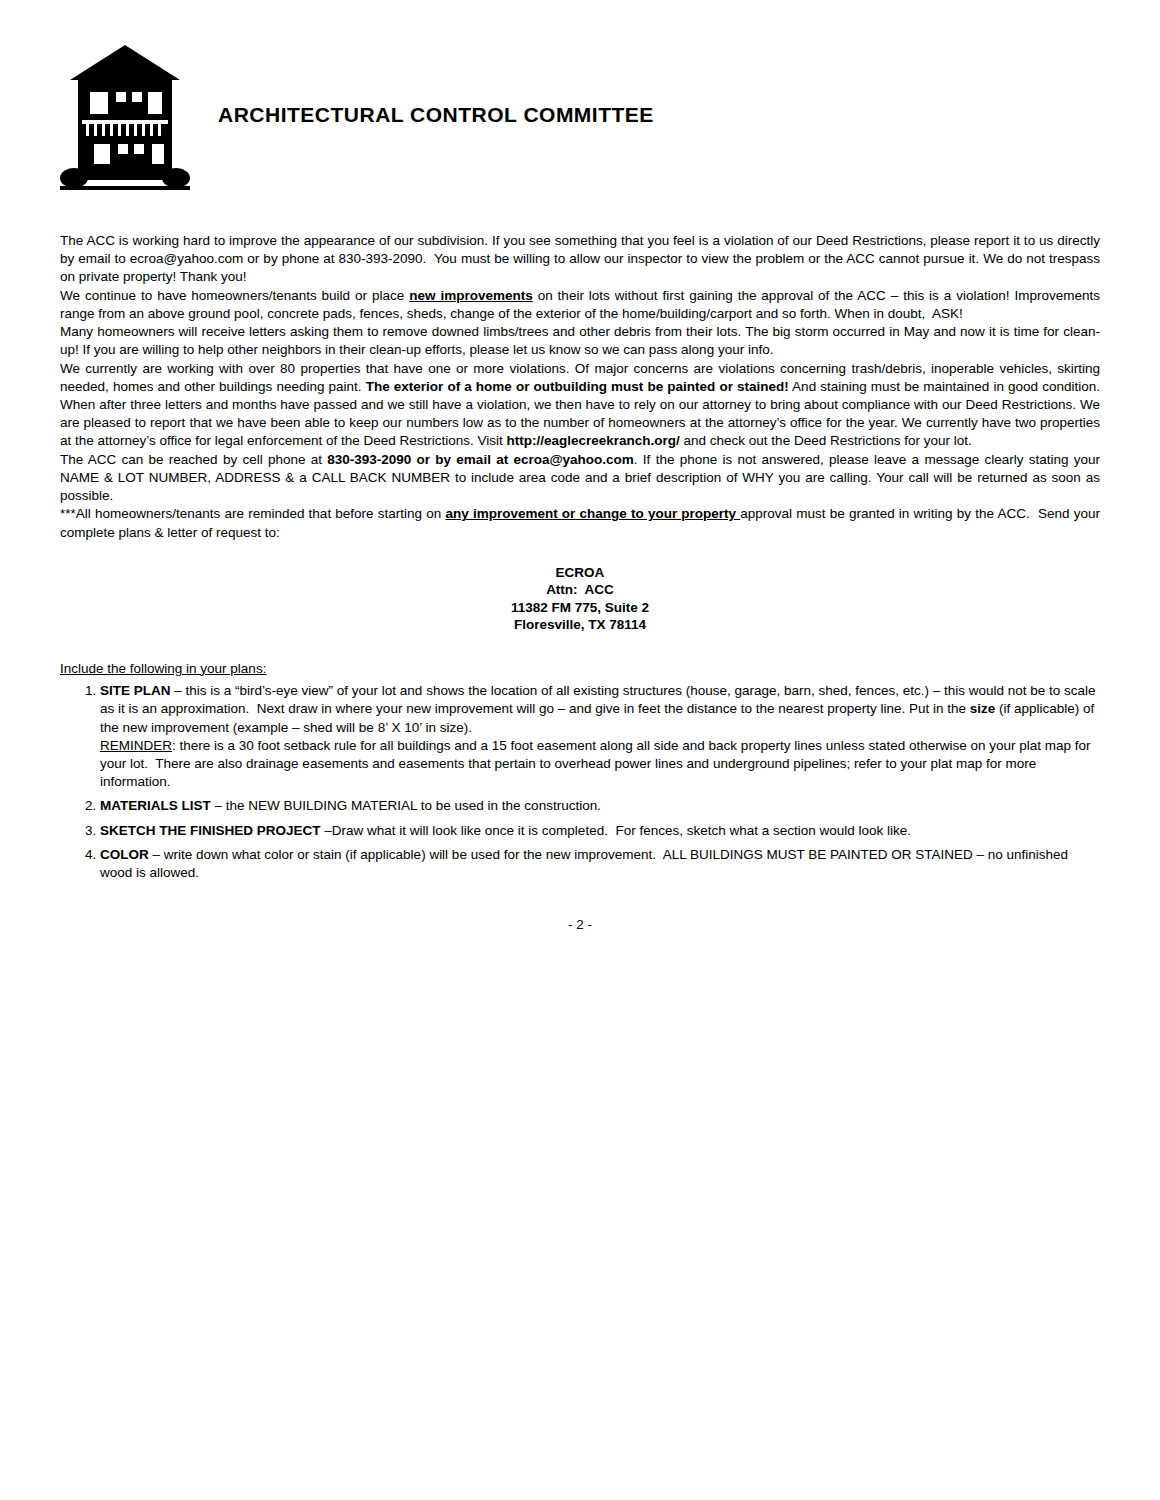ARCHITECTURAL CONTROL COMMITTEE
The ACC is working hard to improve the appearance of our subdivision. If you see something that you feel is a violation of our Deed Restrictions, please report it to us directly by email to ecroa@yahoo.com or by phone at 830-393-2090. You must be willing to allow our inspector to view the problem or the ACC cannot pursue it. We do not trespass on private property! Thank you!
We continue to have homeowners/tenants build or place new improvements on their lots without first gaining the approval of the ACC – this is a violation! Improvements range from an above ground pool, concrete pads, fences, sheds, change of the exterior of the home/building/carport and so forth. When in doubt, ASK!
Many homeowners will receive letters asking them to remove downed limbs/trees and other debris from their lots. The big storm occurred in May and now it is time for clean-up! If you are willing to help other neighbors in their clean-up efforts, please let us know so we can pass along your info.
We currently are working with over 80 properties that have one or more violations. Of major concerns are violations concerning trash/debris, inoperable vehicles, skirting needed, homes and other buildings needing paint. The exterior of a home or outbuilding must be painted or stained! And staining must be maintained in good condition. When after three letters and months have passed and we still have a violation, we then have to rely on our attorney to bring about compliance with our Deed Restrictions. We are pleased to report that we have been able to keep our numbers low as to the number of homeowners at the attorney’s office for the year. We currently have two properties at the attorney’s office for legal enforcement of the Deed Restrictions. Visit http://eaglecreekranch.org/ and check out the Deed Restrictions for your lot.
The ACC can be reached by cell phone at 830-393-2090 or by email at ecroa@yahoo.com. If the phone is not answered, please leave a message clearly stating your NAME & LOT NUMBER, ADDRESS & a CALL BACK NUMBER to include area code and a brief description of WHY you are calling. Your call will be returned as soon as possible.
***All homeowners/tenants are reminded that before starting on any improvement or change to your property approval must be granted in writing by the ACC. Send your complete plans & letter of request to:
ECROA
Attn: ACC
11382 FM 775, Suite 2
Floresville, TX 78114
Include the following in your plans:
SITE PLAN – this is a “bird’s-eye view” of your lot and shows the location of all existing structures (house, garage, barn, shed, fences, etc.) – this would not be to scale as it is an approximation. Next draw in where your new improvement will go – and give in feet the distance to the nearest property line. Put in the size (if applicable) of the new improvement (example – shed will be 8’ X 10’ in size).
REMINDER: there is a 30 foot setback rule for all buildings and a 15 foot easement along all side and back property lines unless stated otherwise on your plat map for your lot. There are also drainage easements and easements that pertain to overhead power lines and underground pipelines; refer to your plat map for more information.
MATERIALS LIST – the NEW BUILDING MATERIAL to be used in the construction.
SKETCH THE FINISHED PROJECT –Draw what it will look like once it is completed. For fences, sketch what a section would look like.
COLOR – write down what color or stain (if applicable) will be used for the new improvement. ALL BUILDINGS MUST BE PAINTED OR STAINED – no unfinished wood is allowed.
- 2 -